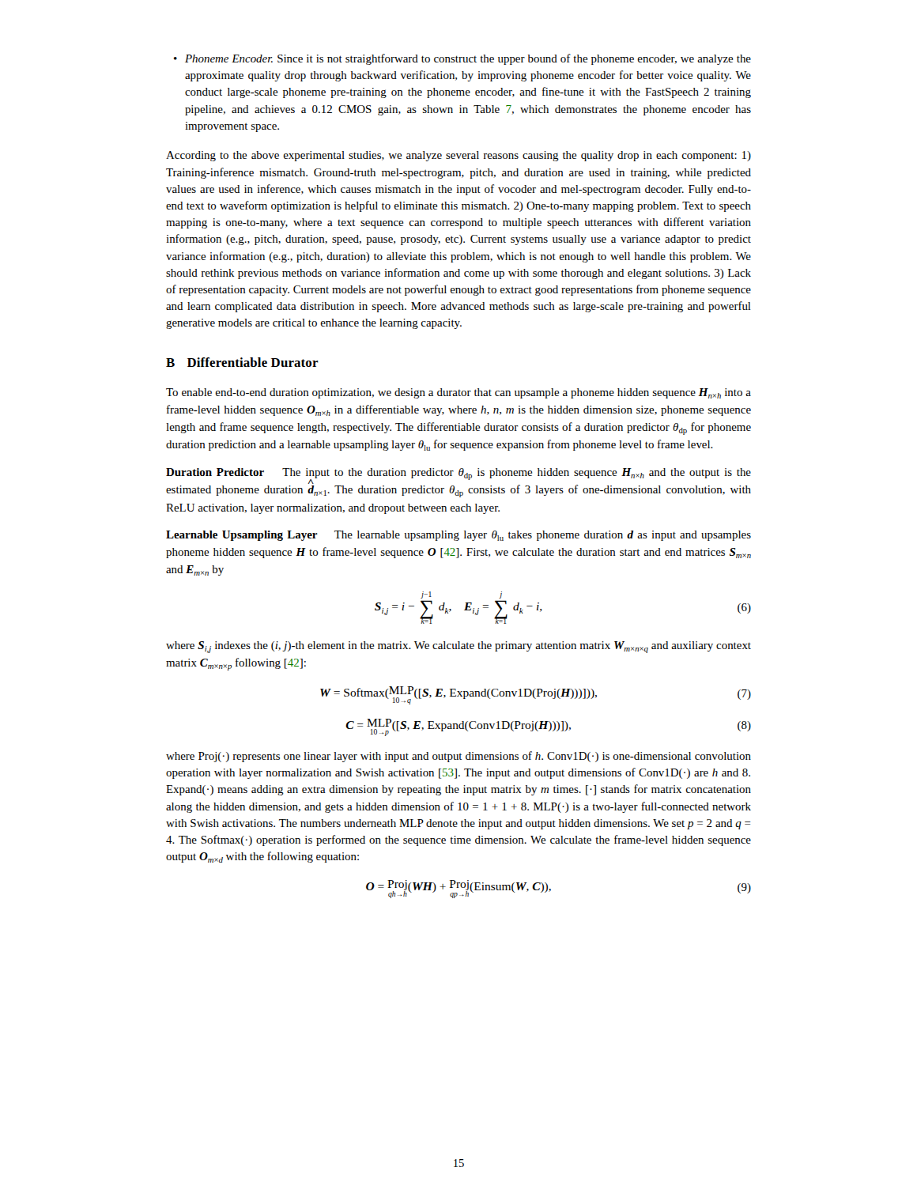Phoneme Encoder. Since it is not straightforward to construct the upper bound of the phoneme encoder, we analyze the approximate quality drop through backward verification, by improving phoneme encoder for better voice quality. We conduct large-scale phoneme pre-training on the phoneme encoder, and fine-tune it with the FastSpeech 2 training pipeline, and achieves a 0.12 CMOS gain, as shown in Table 7, which demonstrates the phoneme encoder has improvement space.
According to the above experimental studies, we analyze several reasons causing the quality drop in each component: 1) Training-inference mismatch. Ground-truth mel-spectrogram, pitch, and duration are used in training, while predicted values are used in inference, which causes mismatch in the input of vocoder and mel-spectrogram decoder. Fully end-to-end text to waveform optimization is helpful to eliminate this mismatch. 2) One-to-many mapping problem. Text to speech mapping is one-to-many, where a text sequence can correspond to multiple speech utterances with different variation information (e.g., pitch, duration, speed, pause, prosody, etc). Current systems usually use a variance adaptor to predict variance information (e.g., pitch, duration) to alleviate this problem, which is not enough to well handle this problem. We should rethink previous methods on variance information and come up with some thorough and elegant solutions. 3) Lack of representation capacity. Current models are not powerful enough to extract good representations from phoneme sequence and learn complicated data distribution in speech. More advanced methods such as large-scale pre-training and powerful generative models are critical to enhance the learning capacity.
BDifferentiable Durator
To enable end-to-end duration optimization, we design a durator that can upsample a phoneme hidden sequence Hn×h into a frame-level hidden sequence Om×h in a differentiable way, where h, n, m is the hidden dimension size, phoneme sequence length and frame sequence length, respectively. The differentiable durator consists of a duration predictor θdp for phoneme duration prediction and a learnable upsampling layer θlu for sequence expansion from phoneme level to frame level.
Duration Predictor The input to the duration predictor θdp is phoneme hidden sequence Hn×h and the output is the estimated phoneme duration dn×1. The duration predictor θdp consists of 3 layers of one-dimensional convolution, with ReLU activation, layer normalization, and dropout between each layer.
Learnable Upsampling Layer The learnable upsampling layer θlu takes phoneme duration d as input and upsamples phoneme hidden sequence H to frame-level sequence O [42]. First, we calculate the duration start and end matrices Sm×n and Em×n by
Si,j = i − j−1∑k=1 dk, Ei,j = j∑k=1 dk − i, (6)
where Si,j indexes the (i, j)-th element in the matrix. We calculate the primary attention matrix Wm×n×q and auxiliary context matrix Cm×n×p following [42]:
W = Softmax(MLP 10→q([S, E, Expand(Conv1D(Proj(H)))])), (7)
C = MLP 10→p([S, E, Expand(Conv1D(Proj(H)))]), (8)
where Proj(·) represents one linear layer with input and output dimensions of h. Conv1D(·) is one-dimensional convolution operation with layer normalization and Swish activation [53]. The input and output dimensions of Conv1D(·) are h and 8. Expand(·) means adding an extra dimension by repeating the input matrix by m times. [·] stands for matrix concatenation along the hidden dimension, and gets a hidden dimension of 10 = 1 + 1 + 8. MLP(·) is a two-layer full-connected network with Swish activations. The numbers underneath MLP denote the input and output hidden dimensions. We set p = 2 and q = 4. The Softmax(·) operation is performed on the sequence time dimension. We calculate the frame-level hidden sequence output Om×d with the following equation:
O = Proj qh→h(WH) + Proj qp→h(Einsum(W, C)), (9)
15